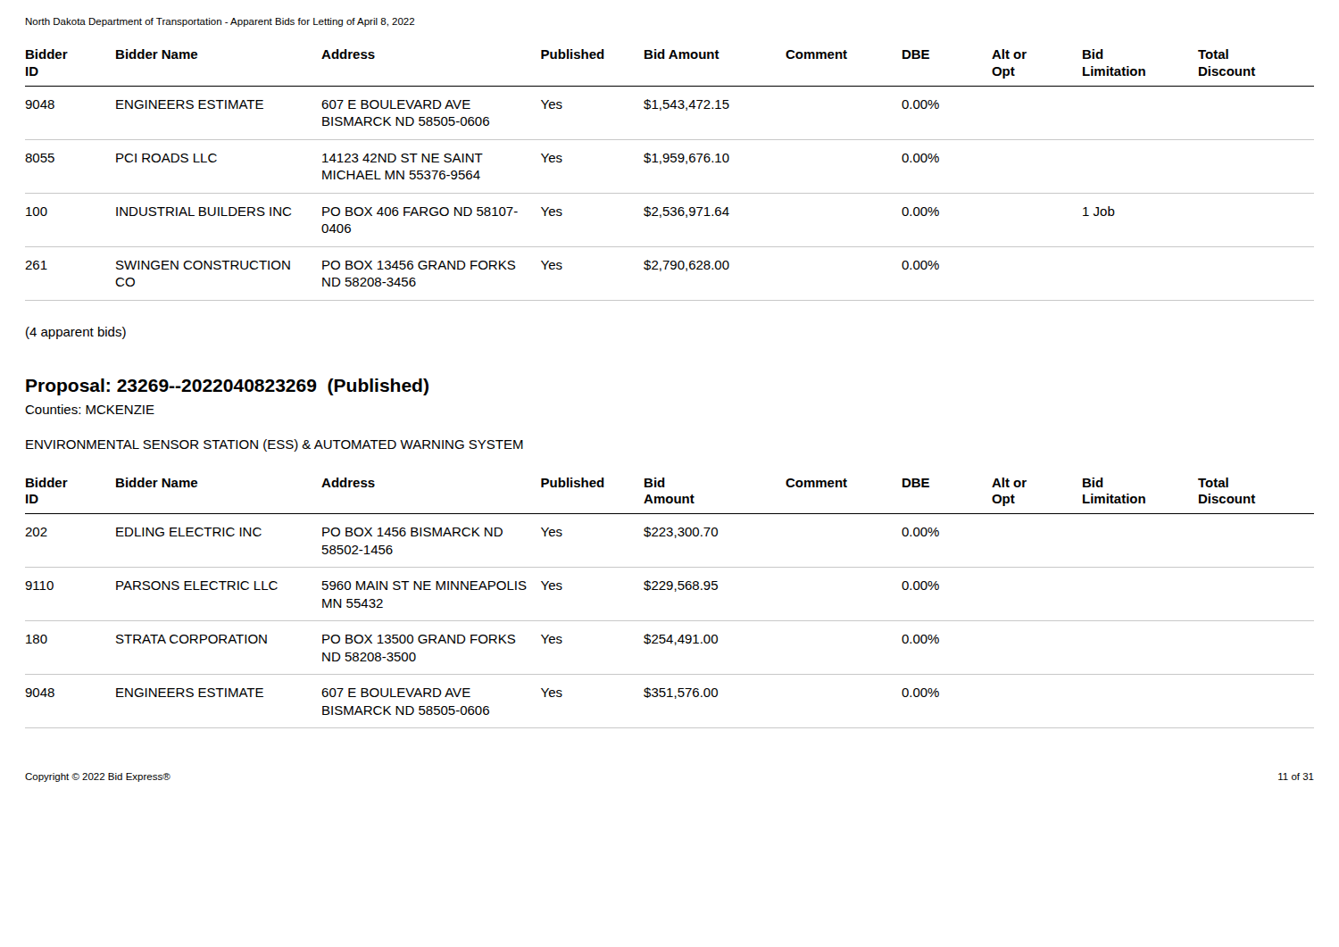North Dakota Department of Transportation - Apparent Bids for Letting of April 8, 2022
| Bidder ID | Bidder Name | Address | Published | Bid Amount | Comment | DBE | Alt or Opt | Bid Limitation | Total Discount |
| --- | --- | --- | --- | --- | --- | --- | --- | --- | --- |
| 9048 | ENGINEERS ESTIMATE | 607 E BOULEVARD AVE BISMARCK ND 58505-0606 | Yes | $1,543,472.15 | | 0.00% | | | |
| 8055 | PCI ROADS LLC | 14123 42ND ST NE SAINT MICHAEL MN 55376-9564 | Yes | $1,959,676.10 | | 0.00% | | | |
| 100 | INDUSTRIAL BUILDERS INC | PO BOX 406 FARGO ND 58107-0406 | Yes | $2,536,971.64 | | 0.00% | | 1 Job | |
| 261 | SWINGEN CONSTRUCTION CO | PO BOX 13456 GRAND FORKS ND 58208-3456 | Yes | $2,790,628.00 | | 0.00% | | | |
(4 apparent bids)
Proposal: 23269--2022040823269 (Published)
Counties: MCKENZIE
ENVIRONMENTAL SENSOR STATION (ESS) & AUTOMATED WARNING SYSTEM
| Bidder ID | Bidder Name | Address | Published | Bid Amount | Comment | DBE | Alt or Opt | Bid Limitation | Total Discount |
| --- | --- | --- | --- | --- | --- | --- | --- | --- | --- |
| 202 | EDLING ELECTRIC INC | PO BOX 1456 BISMARCK ND 58502-1456 | Yes | $223,300.70 | | 0.00% | | | |
| 9110 | PARSONS ELECTRIC LLC | 5960 MAIN ST NE MINNEAPOLIS MN 55432 | Yes | $229,568.95 | | 0.00% | | | |
| 180 | STRATA CORPORATION | PO BOX 13500 GRAND FORKS ND 58208-3500 | Yes | $254,491.00 | | 0.00% | | | |
| 9048 | ENGINEERS ESTIMATE | 607 E BOULEVARD AVE BISMARCK ND 58505-0606 | Yes | $351,576.00 | | 0.00% | | | |
Copyright © 2022 Bid Express®
11 of 31